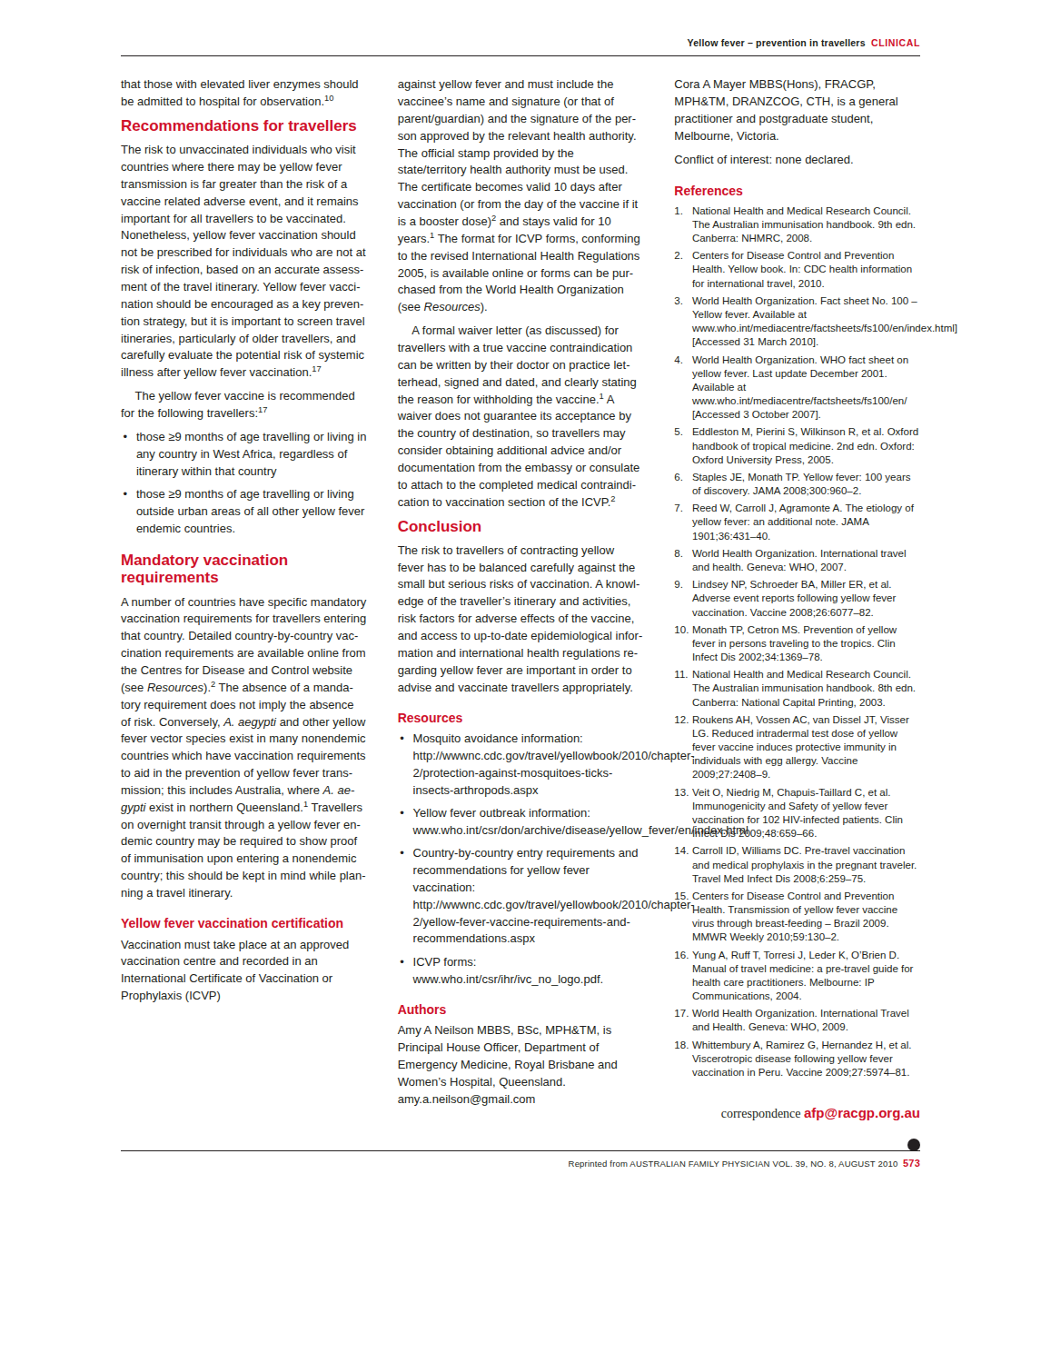Yellow fever – prevention in travellers CLINICAL
that those with elevated liver enzymes should be admitted to hospital for observation.10
Recommendations for travellers
The risk to unvaccinated individuals who visit countries where there may be yellow fever transmission is far greater than the risk of a vaccine related adverse event, and it remains important for all travellers to be vaccinated. Nonetheless, yellow fever vaccination should not be prescribed for individuals who are not at risk of infection, based on an accurate assessment of the travel itinerary. Yellow fever vaccination should be encouraged as a key prevention strategy, but it is important to screen travel itineraries, particularly of older travellers, and carefully evaluate the potential risk of systemic illness after yellow fever vaccination.17
The yellow fever vaccine is recommended for the following travellers:17
those ≥9 months of age travelling or living in any country in West Africa, regardless of itinerary within that country
those ≥9 months of age travelling or living outside urban areas of all other yellow fever endemic countries.
Mandatory vaccination requirements
A number of countries have specific mandatory vaccination requirements for travellers entering that country. Detailed country-by-country vaccination requirements are available online from the Centres for Disease and Control website (see Resources).2 The absence of a mandatory requirement does not imply the absence of risk. Conversely, A. aegypti and other yellow fever vector species exist in many nonendemic countries which have vaccination requirements to aid in the prevention of yellow fever transmission; this includes Australia, where A. aegypti exist in northern Queensland.1 Travellers on overnight transit through a yellow fever endemic country may be required to show proof of immunisation upon entering a nonendemic country; this should be kept in mind while planning a travel itinerary.
Yellow fever vaccination certification
Vaccination must take place at an approved vaccination centre and recorded in an International Certificate of Vaccination or Prophylaxis (ICVP)
against yellow fever and must include the vaccinee’s name and signature (or that of parent/guardian) and the signature of the person approved by the relevant health authority. The official stamp provided by the state/territory health authority must be used. The certificate becomes valid 10 days after vaccination (or from the day of the vaccine if it is a booster dose)2 and stays valid for 10 years.1 The format for ICVP forms, conforming to the revised International Health Regulations 2005, is available online or forms can be purchased from the World Health Organization (see Resources).
A formal waiver letter (as discussed) for travellers with a true vaccine contraindication can be written by their doctor on practice letterhead, signed and dated, and clearly stating the reason for withholding the vaccine.1 A waiver does not guarantee its acceptance by the country of destination, so travellers may consider obtaining additional advice and/or documentation from the embassy or consulate to attach to the completed medical contraindication to vaccination section of the ICVP.2
Conclusion
The risk to travellers of contracting yellow fever has to be balanced carefully against the small but serious risks of vaccination. A knowledge of the traveller’s itinerary and activities, risk factors for adverse effects of the vaccine, and access to up-to-date epidemiological information and international health regulations regarding yellow fever are important in order to advise and vaccinate travellers appropriately.
Resources
Mosquito avoidance information: http://wwwnc.cdc.gov/travel/yellowbook/2010/chapter-2/protection-against-mosquitoes-ticks-insects-arthropods.aspx
Yellow fever outbreak information: www.who.int/csr/don/archive/disease/yellow_fever/en/index.html
Country-by-country entry requirements and recommendations for yellow fever vaccination: http://wwwnc.cdc.gov/travel/yellowbook/2010/chapter-2/yellow-fever-vaccine-requirements-and-recommendations.aspx
ICVP forms: www.who.int/csr/ihr/ivc_no_logo.pdf.
Authors
Amy A Neilson MBBS, BSc, MPH&TM, is Principal House Officer, Department of Emergency Medicine, Royal Brisbane and Women’s Hospital, Queensland. amy.a.neilson@gmail.com
Cora A Mayer MBBS(Hons), FRACGP, MPH&TM, DRANZCOG, CTH, is a general practitioner and postgraduate student, Melbourne, Victoria.
Conflict of interest: none declared.
References
National Health and Medical Research Council. The Australian immunisation handbook. 9th edn. Canberra: NHMRC, 2008.
Centers for Disease Control and Prevention Health. Yellow book. In: CDC health information for international travel, 2010.
World Health Organization. Fact sheet No. 100 – Yellow fever. Available at www.who.int/mediacentre/factsheets/fs100/en/index.html] [Accessed 31 March 2010].
World Health Organization. WHO fact sheet on yellow fever. Last update December 2001. Available at www.who.int/mediacentre/factsheets/fs100/en/ [Accessed 3 October 2007].
Eddleston M, Pierini S, Wilkinson R, et al. Oxford handbook of tropical medicine. 2nd edn. Oxford: Oxford University Press, 2005.
Staples JE, Monath TP. Yellow fever: 100 years of discovery. JAMA 2008;300:960–2.
Reed W, Carroll J, Agramonte A. The etiology of yellow fever: an additional note. JAMA 1901;36:431–40.
World Health Organization. International travel and health. Geneva: WHO, 2007.
Lindsey NP, Schroeder BA, Miller ER, et al. Adverse event reports following yellow fever vaccination. Vaccine 2008;26:6077–82.
Monath TP, Cetron MS. Prevention of yellow fever in persons traveling to the tropics. Clin Infect Dis 2002;34:1369–78.
National Health and Medical Research Council. The Australian immunisation handbook. 8th edn. Canberra: National Capital Printing, 2003.
Roukens AH, Vossen AC, van Dissel JT, Visser LG. Reduced intradermal test dose of yellow fever vaccine induces protective immunity in individuals with egg allergy. Vaccine 2009;27:2408–9.
Veit O, Niedrig M, Chapuis-Taillard C, et al. Immunogenicity and Safety of yellow fever vaccination for 102 HIV-infected patients. Clin Infect Dis 2009;48:659–66.
Carroll ID, Williams DC. Pre-travel vaccination and medical prophylaxis in the pregnant traveler. Travel Med Infect Dis 2008;6:259–75.
Centers for Disease Control and Prevention Health. Transmission of yellow fever vaccine virus through breast-feeding – Brazil 2009. MMWR Weekly 2010;59:130–2.
Yung A, Ruff T, Torresi J, Leder K, O’Brien D. Manual of travel medicine: a pre-travel guide for health care practitioners. Melbourne: IP Communications, 2004.
World Health Organization. International Travel and Health. Geneva: WHO, 2009.
Whittembury A, Ramirez G, Hernandez H, et al. Viscerotropic disease following yellow fever vaccination in Peru. Vaccine 2009;27:5974–81.
correspondence afp@racgp.org.au
Reprinted from AUSTRALIAN FAMILY PHYSICIAN VOL. 39, NO. 8, AUGUST 2010 573